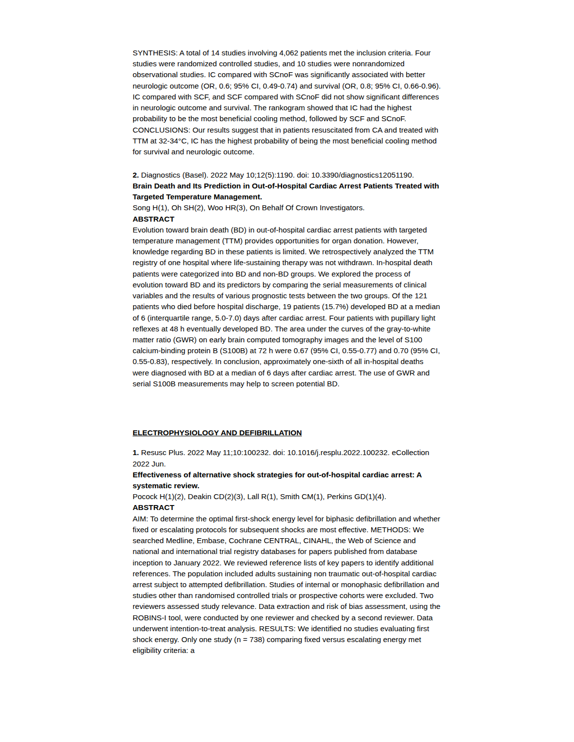SYNTHESIS: A total of 14 studies involving 4,062 patients met the inclusion criteria. Four studies were randomized controlled studies, and 10 studies were nonrandomized observational studies. IC compared with SCnoF was significantly associated with better neurologic outcome (OR, 0.6; 95% CI, 0.49-0.74) and survival (OR, 0.8; 95% CI, 0.66-0.96). IC compared with SCF, and SCF compared with SCnoF did not show significant differences in neurologic outcome and survival. The rankogram showed that IC had the highest probability to be the most beneficial cooling method, followed by SCF and SCnoF. CONCLUSIONS: Our results suggest that in patients resuscitated from CA and treated with TTM at 32-34°C, IC has the highest probability of being the most beneficial cooling method for survival and neurologic outcome.
2. Diagnostics (Basel). 2022 May 10;12(5):1190. doi: 10.3390/diagnostics12051190.
Brain Death and Its Prediction in Out-of-Hospital Cardiac Arrest Patients Treated with Targeted Temperature Management.
Song H(1), Oh SH(2), Woo HR(3), On Behalf Of Crown Investigators.
ABSTRACT
Evolution toward brain death (BD) in out-of-hospital cardiac arrest patients with targeted temperature management (TTM) provides opportunities for organ donation. However, knowledge regarding BD in these patients is limited. We retrospectively analyzed the TTM registry of one hospital where life-sustaining therapy was not withdrawn. In-hospital death patients were categorized into BD and non-BD groups. We explored the process of evolution toward BD and its predictors by comparing the serial measurements of clinical variables and the results of various prognostic tests between the two groups. Of the 121 patients who died before hospital discharge, 19 patients (15.7%) developed BD at a median of 6 (interquartile range, 5.0-7.0) days after cardiac arrest. Four patients with pupillary light reflexes at 48 h eventually developed BD. The area under the curves of the gray-to-white matter ratio (GWR) on early brain computed tomography images and the level of S100 calcium-binding protein B (S100B) at 72 h were 0.67 (95% CI, 0.55-0.77) and 0.70 (95% CI, 0.55-0.83), respectively. In conclusion, approximately one-sixth of all in-hospital deaths were diagnosed with BD at a median of 6 days after cardiac arrest. The use of GWR and serial S100B measurements may help to screen potential BD.
ELECTROPHYSIOLOGY AND DEFIBRILLATION
1. Resusc Plus. 2022 May 11;10:100232. doi: 10.1016/j.resplu.2022.100232. eCollection 2022 Jun.
Effectiveness of alternative shock strategies for out-of-hospital cardiac arrest: A systematic review.
Pocock H(1)(2), Deakin CD(2)(3), Lall R(1), Smith CM(1), Perkins GD(1)(4).
ABSTRACT
AIM: To determine the optimal first-shock energy level for biphasic defibrillation and whether fixed or escalating protocols for subsequent shocks are most effective. METHODS: We searched Medline, Embase, Cochrane CENTRAL, CINAHL, the Web of Science and national and international trial registry databases for papers published from database inception to January 2022. We reviewed reference lists of key papers to identify additional references. The population included adults sustaining non traumatic out-of-hospital cardiac arrest subject to attempted defibrillation. Studies of internal or monophasic defibrillation and studies other than randomised controlled trials or prospective cohorts were excluded. Two reviewers assessed study relevance. Data extraction and risk of bias assessment, using the ROBINS-I tool, were conducted by one reviewer and checked by a second reviewer. Data underwent intention-to-treat analysis. RESULTS: We identified no studies evaluating first shock energy. Only one study (n = 738) comparing fixed versus escalating energy met eligibility criteria: a